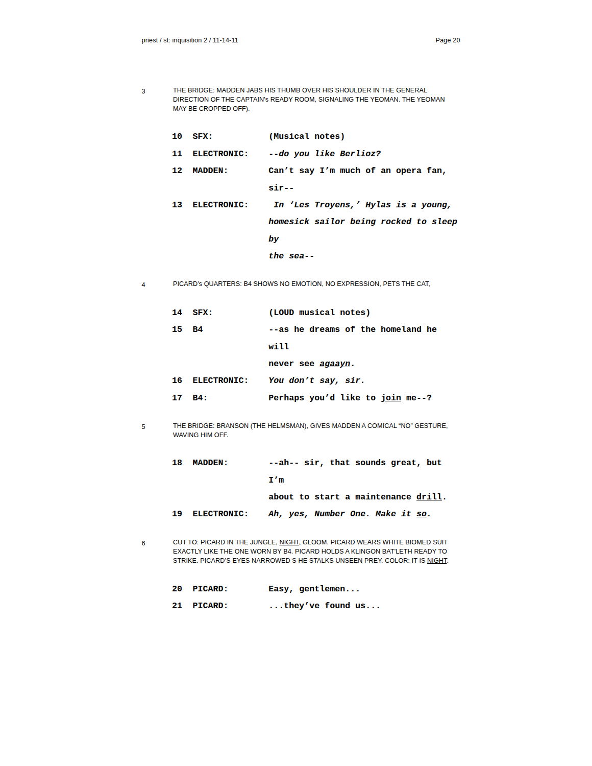priest / st: inquisition 2 / 11-14-11
Page 20
3
THE BRIDGE: MADDEN JABS HIS THUMB OVER HIS SHOULDER IN THE GENERAL DIRECTION OF THE CAPTAIN's READY ROOM, SIGNALING THE YEOMAN. THE YEOMAN MAY BE CROPPED OFF).
10
SFX:
(Musical notes)
11
ELECTRONIC:
--do you like Berlioz?
12
MADDEN:
Can’t say I’m much of an opera fan, sir--
13
ELECTRONIC:
In ‘Les Troyens,’ Hylas is a young,
homesick sailor being rocked to sleep by
the sea--
4
PICARD's QUARTERS: B4 SHOWS NO EMOTION, NO EXPRESSION, PETS THE CAT,
14
SFX:
(LOUD musical notes)
15
B4
--as he dreams of the homeland he will
never see agaayn.
16
ELECTRONIC:
You don’t say, sir.
17
B4:
Perhaps you’d like to join me--?
5
THE BRIDGE: BRANSON (THE HELMSMAN), GIVES MADDEN A COMICAL “NO” GESTURE, WAVING HIM OFF.
18
MADDEN:
--ah-- sir, that sounds great, but I’m
about to start a maintenance drill.
19
ELECTRONIC:
Ah, yes, Number One. Make it so.
6
CUT TO: PICARD IN THE JUNGLE, NIGHT, GLOOM. PICARD WEARS WHITE BIOMED SUIT EXACTLY LIKE THE ONE WORN BY B4. PICARD HOLDS A KLINGON BAT'LETH READY TO STRIKE. PICARD’S EYES NARROWED S HE STALKS UNSEEN PREY. COLOR: IT IS NIGHT.
20
PICARD:
Easy, gentlemen...
21
PICARD:
...they’ve found us...